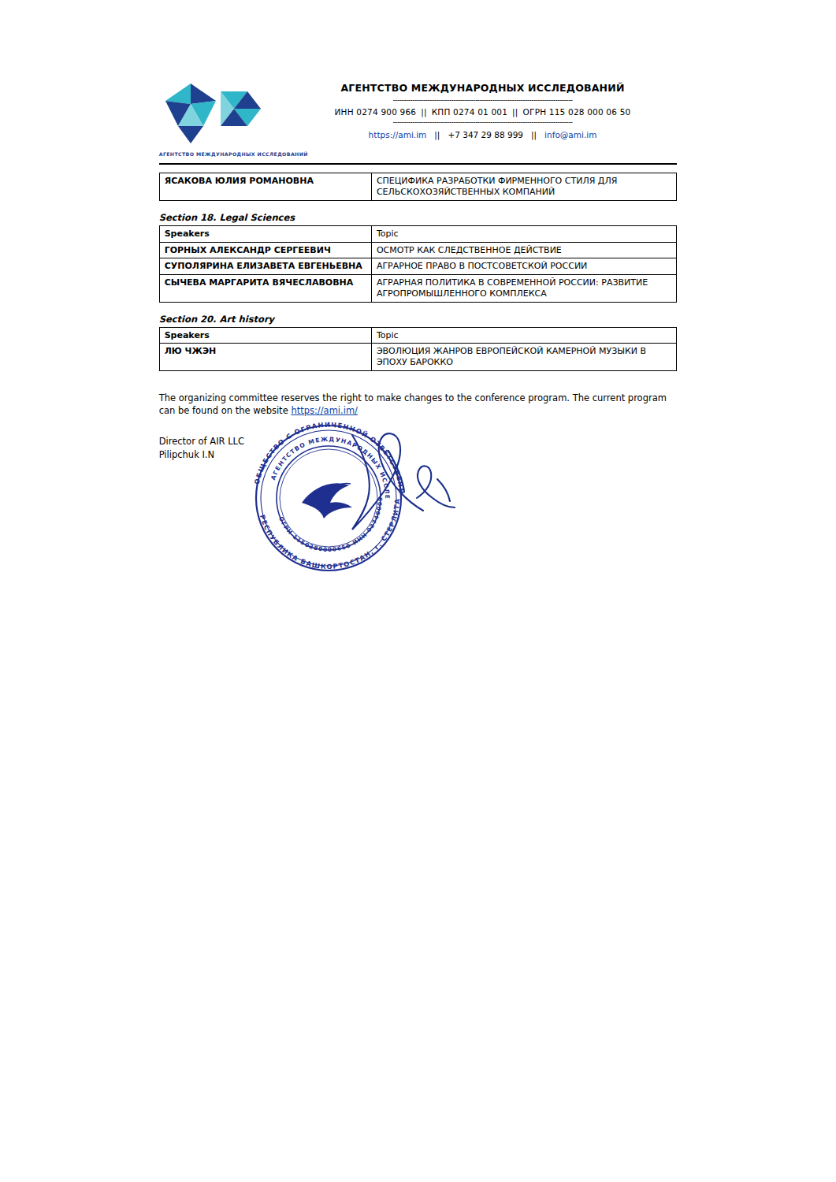АГЕНТСТВО МЕЖДУНАРОДНЫХ ИССЛЕДОВАНИЙ
АГЕНТСТВО МЕЖДУНАРОДНЫХ ИССЛЕДОВАНИЙ
-----------------------------------------------------------------------------------
ИНН 0274 900 966||КПП 0274 01 001||ОГРН 115 028 000 06 50
-----------------------------------------------------------------------------------
https://ami.im||+7 347 29 88 999||info@ami.im
| ЯСАКОВА ЮЛИЯ РОМАНОВНА | СПЕЦИФИКА РАЗРАБОТКИ ФИРМЕННОГО СТИЛЯ ДЛЯ СЕЛЬСКОХОЗЯЙСТВЕННЫХ КОМПАНИЙ |
Section 18. Legal Sciences
| Speakers | Topic |
| --- | --- |
| ГОРНЫХ АЛЕКСАНДР СЕРГЕЕВИЧ | ОСМОТР КАК СЛЕДСТВЕННОЕ ДЕЙСТВИЕ |
| СУПОЛЯРИНА ЕЛИЗАВЕТА ЕВГЕНЬЕВНА | АГРАРНОЕ ПРАВО В ПОСТСОВЕТСКОЙ РОССИИ |
| СЫЧЕВА МАРГАРИТА ВЯЧЕСЛАВОВНА | АГРАРНАЯ ПОЛИТИКА В СОВРЕМЕННОЙ РОССИИ: РАЗВИТИЕ АГРОПРОМЫШЛЕННОГО КОМПЛЕКСА |
Section 20. Art history
| Speakers | Topic |
| --- | --- |
| ЛЮ ЧЖЭН | ЭВОЛЮЦИЯ ЖАНРОВ ЕВРОПЕЙСКОЙ КАМЕРНОЙ МУЗЫКИ В ЭПОХУ БАРОККО |
The organizing committee reserves the right to make changes to the conference program. The current program can be found on the website https://ami.im/
Director of AIR LLC
Pilipchuk I.N
ОБЩЕСТВО С ОГРАНИЧЕННОЙ ОТВЕТСТВЕННОСТЬЮ РЕСПУБЛИКА БАШКОРТОСТАН, г. СТЕРЛИТАМАК АГЕНТСТВО МЕЖДУНАРОДНЫХ ИССЛЕДОВАНИЙ ОГРН 1150280000650 ИНН 0274900966